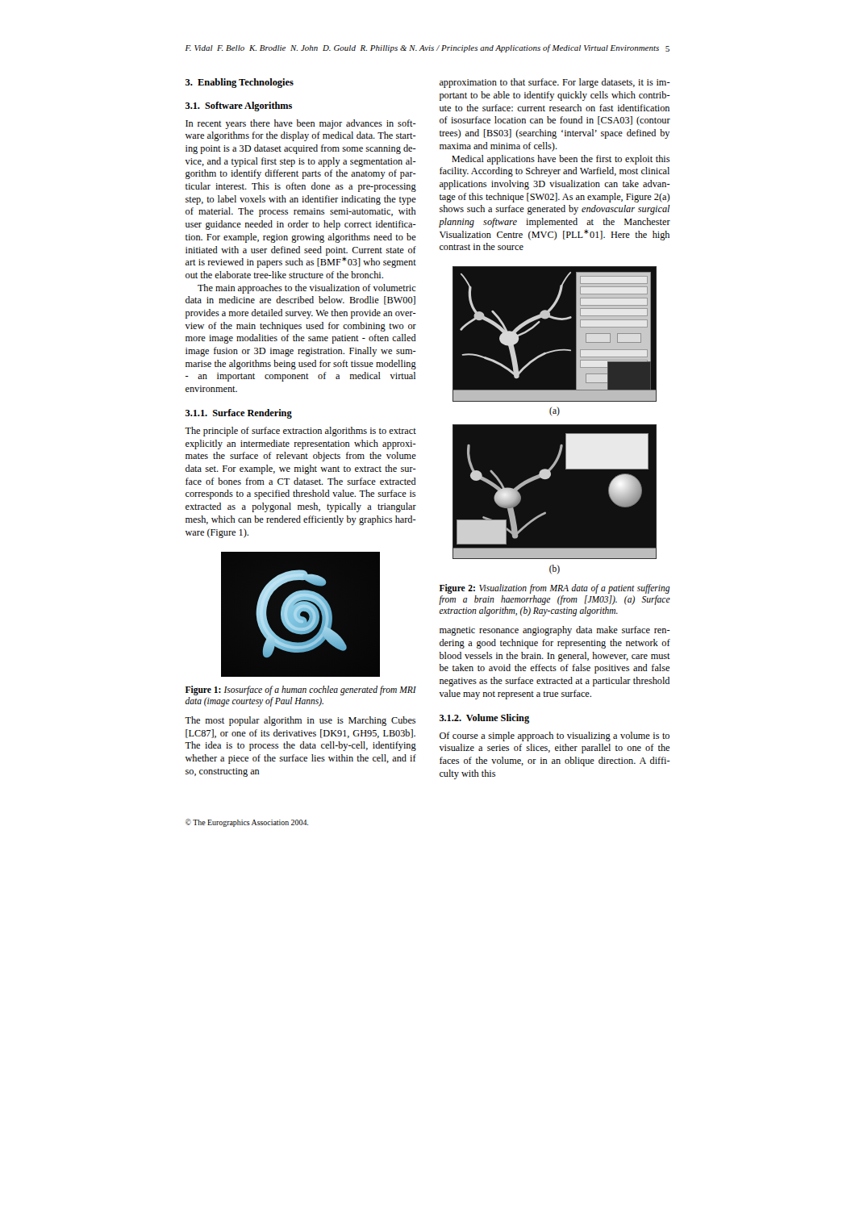F. Vidal F. Bello K. Brodlie N. John D. Gould R. Phillips & N. Avis / Principles and Applications of Medical Virtual Environments 5
3. Enabling Technologies
3.1. Software Algorithms
In recent years there have been major advances in software algorithms for the display of medical data. The starting point is a 3D dataset acquired from some scanning device, and a typical first step is to apply a segmentation algorithm to identify different parts of the anatomy of particular interest. This is often done as a pre-processing step, to label voxels with an identifier indicating the type of material. The process remains semi-automatic, with user guidance needed in order to help correct identification. For example, region growing algorithms need to be initiated with a user defined seed point. Current state of art is reviewed in papers such as [BMF∗03] who segment out the elaborate tree-like structure of the bronchi.
The main approaches to the visualization of volumetric data in medicine are described below. Brodlie [BW00] provides a more detailed survey. We then provide an overview of the main techniques used for combining two or more image modalities of the same patient - often called image fusion or 3D image registration. Finally we summarise the algorithms being used for soft tissue modelling - an important component of a medical virtual environment.
3.1.1. Surface Rendering
The principle of surface extraction algorithms is to extract explicitly an intermediate representation which approximates the surface of relevant objects from the volume data set. For example, we might want to extract the surface of bones from a CT dataset. The surface extracted corresponds to a specified threshold value. The surface is extracted as a polygonal mesh, typically a triangular mesh, which can be rendered efficiently by graphics hardware (Figure 1).
Figure 1: Isosurface of a human cochlea generated from MRI data (image courtesy of Paul Hanns).
The most popular algorithm in use is Marching Cubes [LC87], or one of its derivatives [DK91, GH95, LB03b]. The idea is to process the data cell-by-cell, identifying whether a piece of the surface lies within the cell, and if so, constructing an
approximation to that surface. For large datasets, it is important to be able to identify quickly cells which contribute to the surface: current research on fast identification of isosurface location can be found in [CSA03] (contour trees) and [BS03] (searching ‘interval’ space defined by maxima and minima of cells).
Medical applications have been the first to exploit this facility. According to Schreyer and Warfield, most clinical applications involving 3D visualization can take advantage of this technique [SW02]. As an example, Figure 2(a) shows such a surface generated by endovascular surgical planning software implemented at the Manchester Visualization Centre (MVC) [PLL∗01]. Here the high contrast in the source
(a)
(b)
Figure 2: Visualization from MRA data of a patient suffering from a brain haemorrhage (from [JM03]). (a) Surface extraction algorithm, (b) Ray-casting algorithm.
magnetic resonance angiography data make surface rendering a good technique for representing the network of blood vessels in the brain. In general, however, care must be taken to avoid the effects of false positives and false negatives as the surface extracted at a particular threshold value may not represent a true surface.
3.1.2. Volume Slicing
Of course a simple approach to visualizing a volume is to visualize a series of slices, either parallel to one of the faces of the volume, or in an oblique direction. A difficulty with this
© The Eurographics Association 2004.